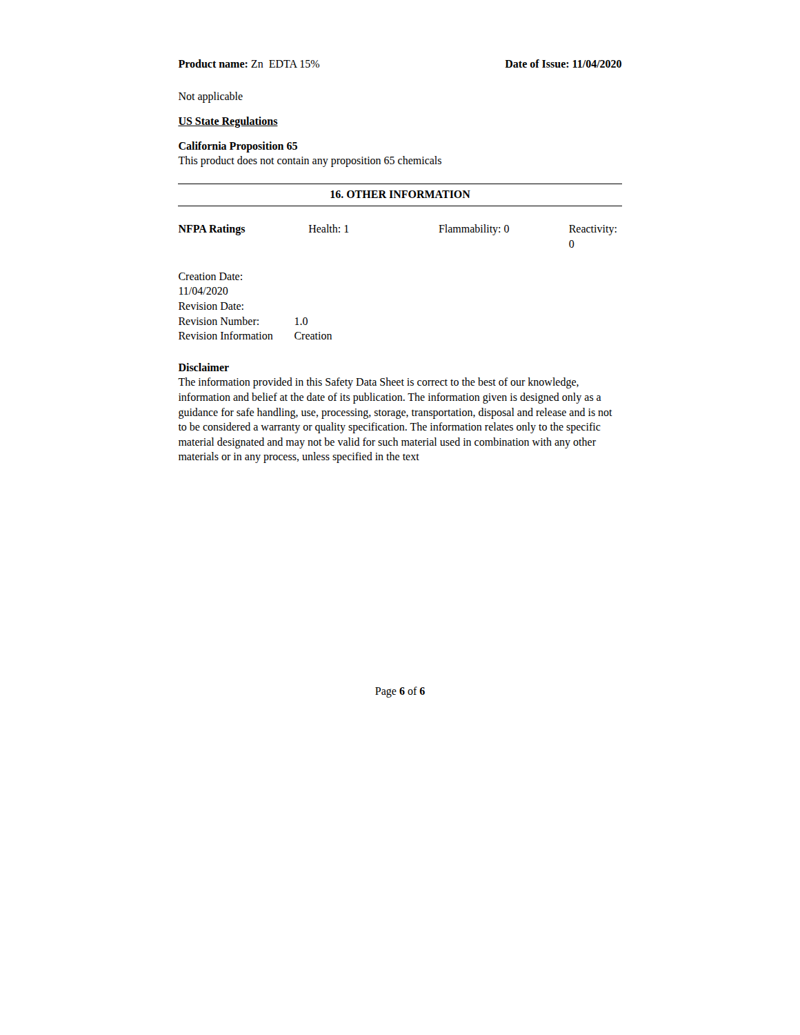Product name: Zn EDTA 15%
Date of Issue: 11/04/2020
Not applicable
US State Regulations
California Proposition 65
This product does not contain any proposition 65 chemicals
16. OTHER INFORMATION
NFPA Ratings
Health: 1
Flammability: 0
Reactivity: 0
Creation Date: 11/04/2020
Revision Date:
Revision Number: 1.0
Revision Information Creation
Disclaimer
The information provided in this Safety Data Sheet is correct to the best of our knowledge, information and belief at the date of its publication. The information given is designed only as a guidance for safe handling, use, processing, storage, transportation, disposal and release and is not to be considered a warranty or quality specification. The information relates only to the specific material designated and may not be valid for such material used in combination with any other materials or in any process, unless specified in the text
Page 6 of 6